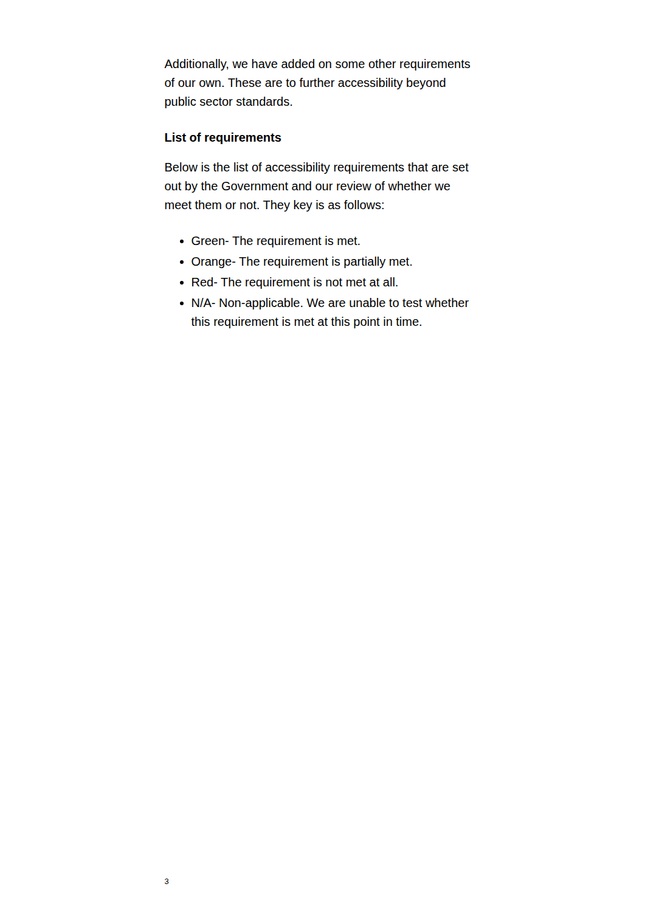Additionally, we have added on some other requirements of our own. These are to further accessibility beyond public sector standards.
List of requirements
Below is the list of accessibility requirements that are set out by the Government and our review of whether we meet them or not. They key is as follows:
Green- The requirement is met.
Orange- The requirement is partially met.
Red- The requirement is not met at all.
N/A- Non-applicable. We are unable to test whether this requirement is met at this point in time.
3